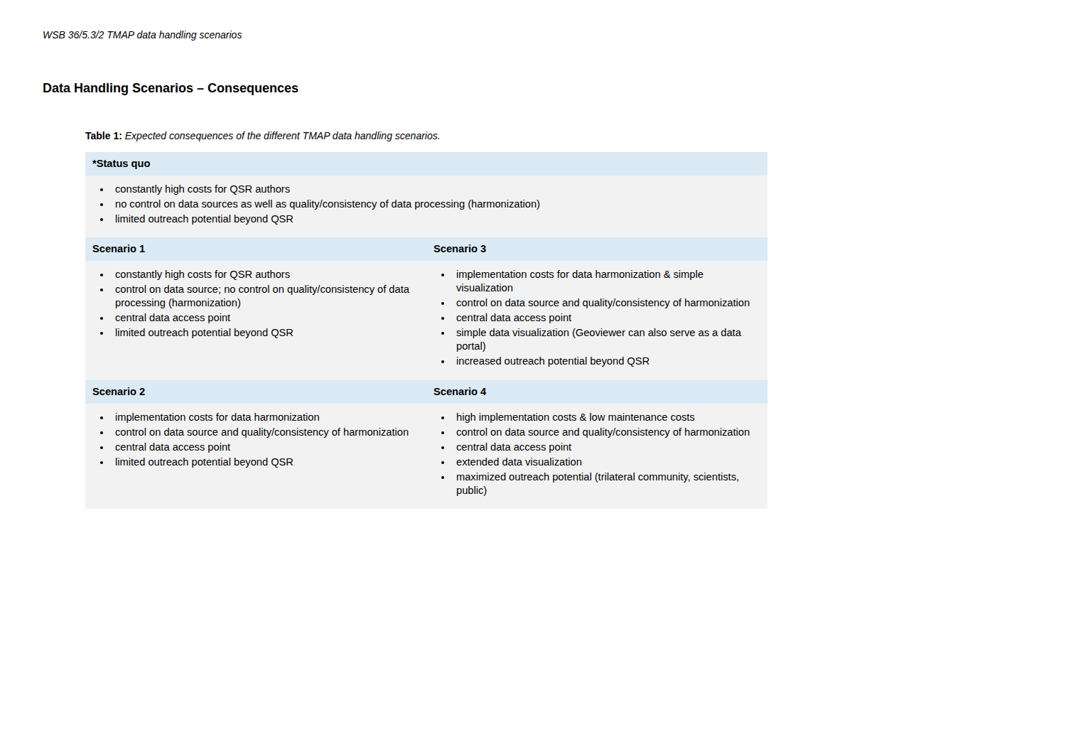WSB 36/5.3/2 TMAP data handling scenarios
Data Handling Scenarios – Consequences
Table 1: Expected consequences of the different TMAP data handling scenarios.
| *Status quo |
| constantly high costs for QSR authors no control on data sources as well as quality/consistency of data processing (harmonization) limited outreach potential beyond QSR |
| Scenario 1 | Scenario 3 |
| constantly high costs for QSR authors control on data source; no control on quality/consistency of data processing (harmonization) central data access point limited outreach potential beyond QSR | implementation costs for data harmonization & simple visualization control on data source and quality/consistency of harmonization central data access point simple data visualization (Geoviewer can also serve as a data portal) increased outreach potential beyond QSR |
| Scenario 2 | Scenario 4 |
| implementation costs for data harmonization control on data source and quality/consistency of harmonization central data access point limited outreach potential beyond QSR | high implementation costs & low maintenance costs control on data source and quality/consistency of harmonization central data access point extended data visualization maximized outreach potential (trilateral community, scientists, public) |